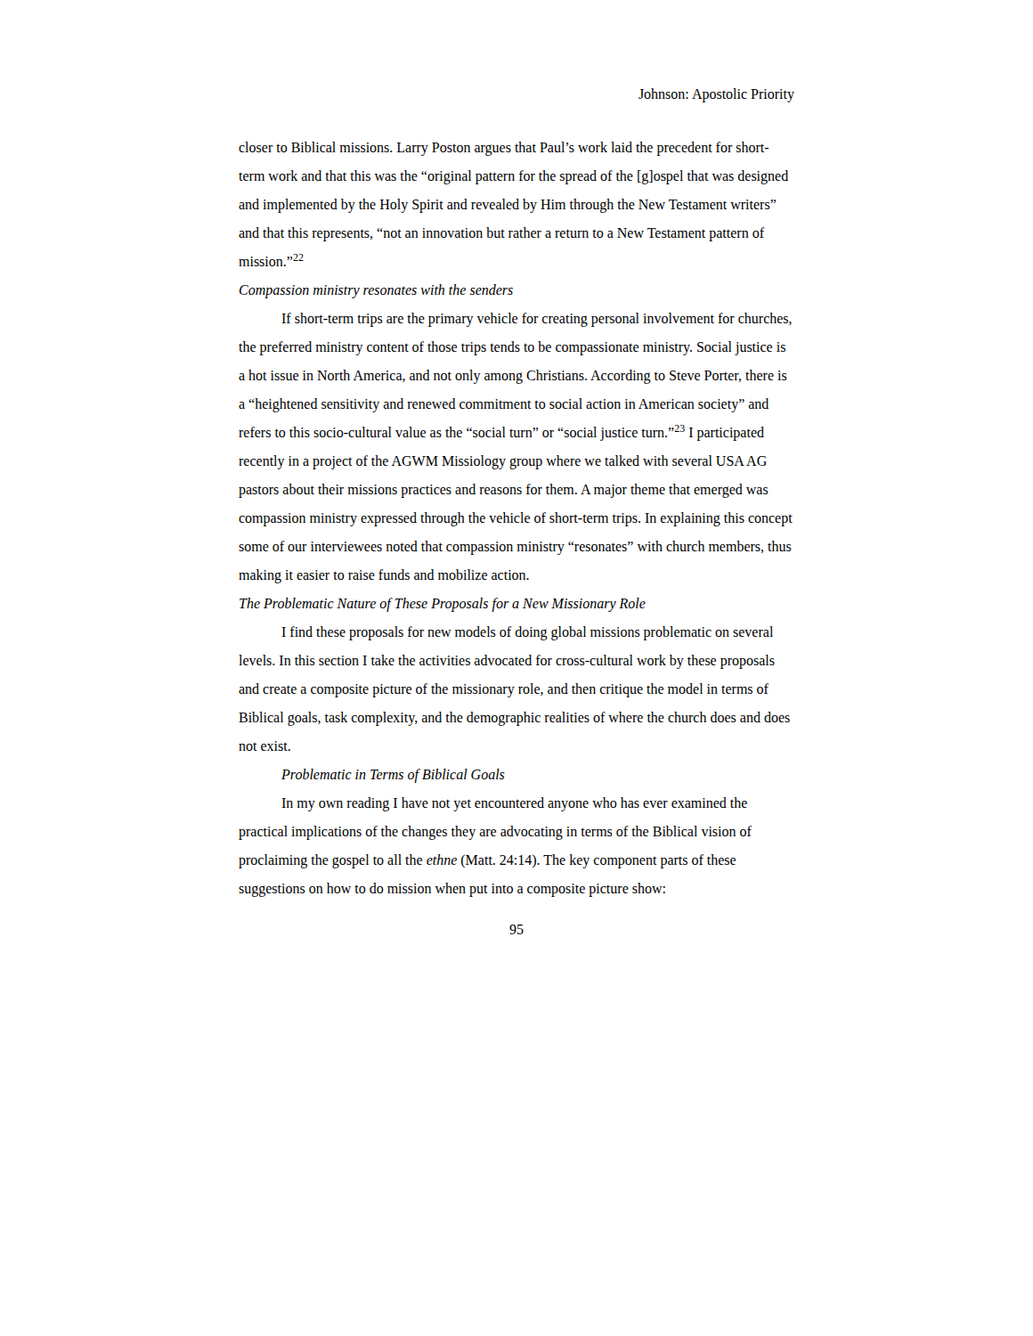Johnson: Apostolic Priority
closer to Biblical missions. Larry Poston argues that Paul’s work laid the precedent for short-term work and that this was the “original pattern for the spread of the [g]ospel that was designed and implemented by the Holy Spirit and revealed by Him through the New Testament writers” and that this represents, “not an innovation but rather a return to a New Testament pattern of mission.”22
Compassion ministry resonates with the senders
If short-term trips are the primary vehicle for creating personal involvement for churches, the preferred ministry content of those trips tends to be compassionate ministry. Social justice is a hot issue in North America, and not only among Christians. According to Steve Porter, there is a “heightened sensitivity and renewed commitment to social action in American society” and refers to this socio-cultural value as the “social turn” or “social justice turn.”23 I participated recently in a project of the AGWM Missiology group where we talked with several USA AG pastors about their missions practices and reasons for them. A major theme that emerged was compassion ministry expressed through the vehicle of short-term trips. In explaining this concept some of our interviewees noted that compassion ministry “resonates” with church members, thus making it easier to raise funds and mobilize action.
The Problematic Nature of These Proposals for a New Missionary Role
I find these proposals for new models of doing global missions problematic on several levels. In this section I take the activities advocated for cross-cultural work by these proposals and create a composite picture of the missionary role, and then critique the model in terms of Biblical goals, task complexity, and the demographic realities of where the church does and does not exist.
Problematic in Terms of Biblical Goals
In my own reading I have not yet encountered anyone who has ever examined the practical implications of the changes they are advocating in terms of the Biblical vision of proclaiming the gospel to all the ethne (Matt. 24:14). The key component parts of these suggestions on how to do mission when put into a composite picture show:
95